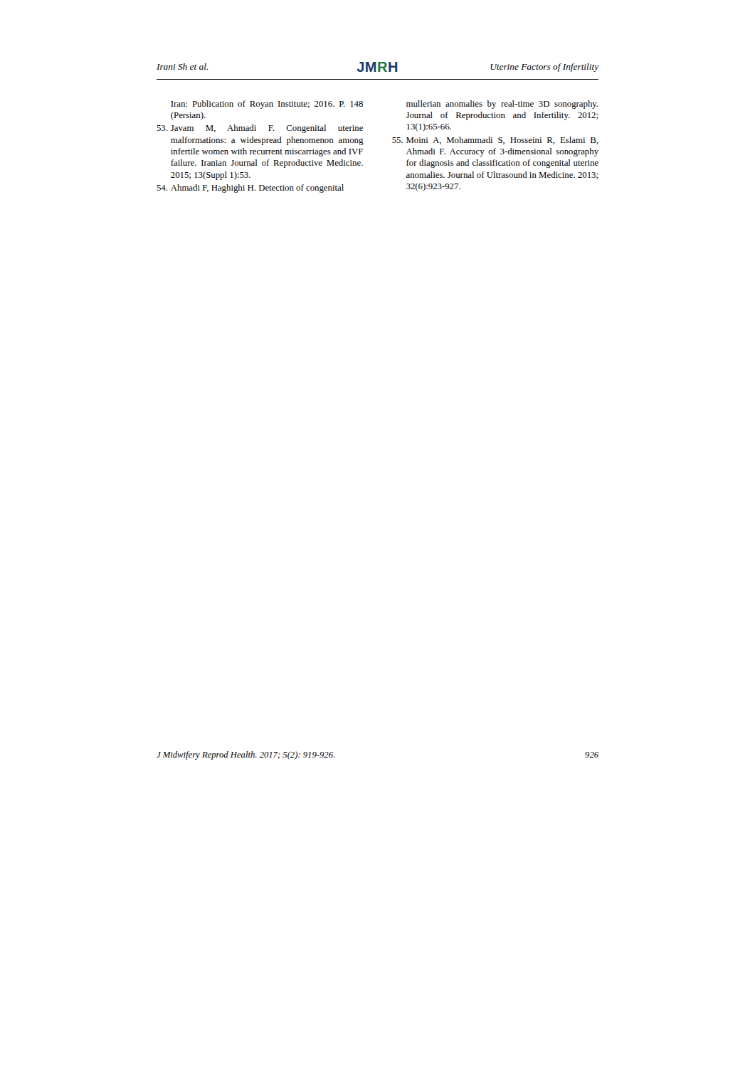Irani Sh et al.
JM RH
Uterine Factors of Infertility
Iran: Publication of Royan Institute; 2016. P. 148 (Persian).
53. Javam M, Ahmadi F. Congenital uterine malformations: a widespread phenomenon among infertile women with recurrent miscarriages and IVF failure. Iranian Journal of Reproductive Medicine. 2015; 13(Suppl 1):53.
54. Ahmadi F, Haghighi H. Detection of congenital
mullerian anomalies by real-time 3D sonography. Journal of Reproduction and Infertility. 2012; 13(1):65-66.
55. Moini A, Mohammadi S, Hosseini R, Eslami B, Ahmadi F. Accuracy of 3-dimensional sonography for diagnosis and classification of congenital uterine anomalies. Journal of Ultrasound in Medicine. 2013; 32(6):923-927.
J Midwifery Reprod Health. 2017; 5(2): 919-926.
926